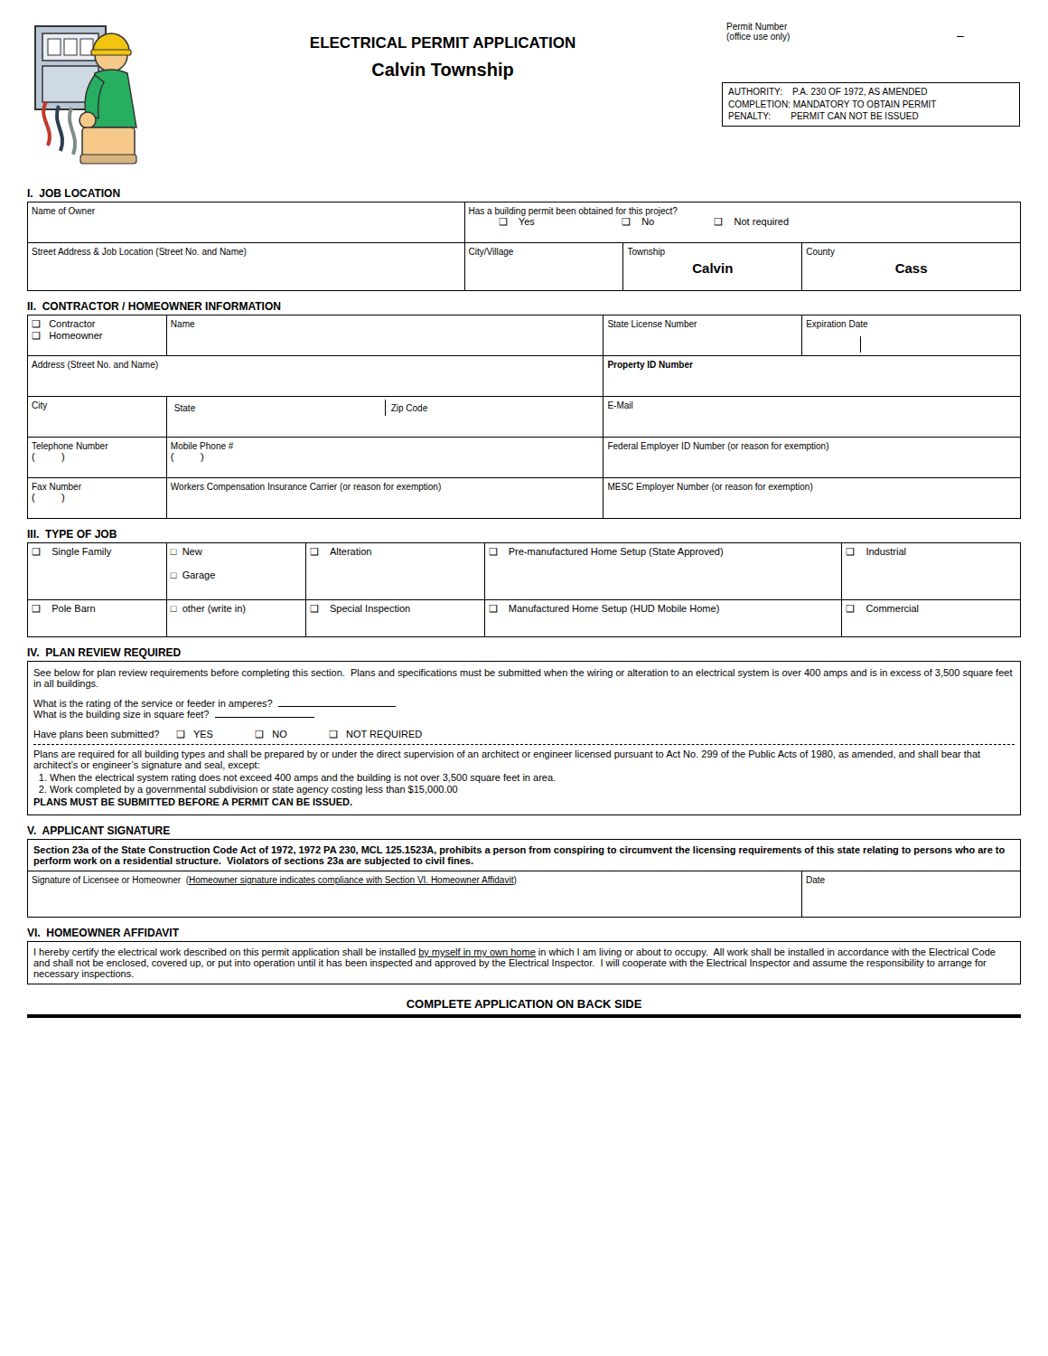| | ELECTRICAL PERMIT APPLICATION Calvin Township | / Permit Number (office use only) / – / AUTHORITY: P.A. 230 OF 1972, AS AMENDED COMPLETION: MANDATORY TO OBTAIN PERMIT PENALTY: PERMIT CAN NOT BE ISSUED |
I. JOB LOCATION
| Name of Owner | Has a building permit been obtained for this project? ❑ Yes ❑ No ❑ Not required |
| Street Address & Job Location (Street No. and Name) | City/Village | Township Calvin | County Cass |
II. CONTRACTOR / HOMEOWNER INFORMATION
| ❑ Contractor ❑ Homeowner | Name | State License Number | Expiration Date |
| Address (Street No. and Name) | Property ID Number |
| City | / State / Zip Code / | E-Mail |
| Telephone Number ( ) | Mobile Phone # ( ) | Federal Employer ID Number (or reason for exemption) |
| Fax Number ( ) | Workers Compensation Insurance Carrier (or reason for exemption) | MESC Employer Number (or reason for exemption) |
III. TYPE OF JOB
| ❑ Single Family | □ New □ Garage | ❑ Alteration | ❑ Pre-manufactured Home Setup (State Approved) | ❑ Industrial |
| ❑ Pole Barn | □ other (write in) | ❑ Special Inspection | ❑ Manufactured Home Setup (HUD Mobile Home) | ❑ Commercial |
IV. PLAN REVIEW REQUIRED
| See below for plan review requirements before completing this section. Plans and specifications must be submitted when the wiring or alteration to an electrical system is over 400 amps and is in excess of 3,500 square feet in all buildings. What is the rating of the service or feeder in amperes? What is the building size in square feet? Have plans been submitted? ❑ YES ❑ NO ❑ NOT REQUIRED Plans are required for all building types and shall be prepared by or under the direct supervision of an architect or engineer licensed pursuant to Act No. 299 of the Public Acts of 1980, as amended, and shall bear that architect’s or engineer’s signature and seal, except: When the electrical system rating does not exceed 400 amps and the building is not over 3,500 square feet in area. Work completed by a governmental subdivision or state agency costing less than $15,000.00 PLANS MUST BE SUBMITTED BEFORE A PERMIT CAN BE ISSUED. |
V. APPLICANT SIGNATURE
| Section 23a of the State Construction Code Act of 1972, 1972 PA 230, MCL 125.1523A, prohibits a person from conspiring to circumvent the licensing requirements of this state relating to persons who are to perform work on a residential structure. Violators of sections 23a are subjected to civil fines. |
| / Signature of Licensee or Homeowner ( Homeowner signature indicates compliance with Section VI. Homeowner Affidavit ) / Date / |
VI. HOMEOWNER AFFIDAVIT
| I hereby certify the electrical work described on this permit application shall be installed by myself in my own home in which I am living or about to occupy. All work shall be installed in accordance with the Electrical Code and shall not be enclosed, covered up, or put into operation until it has been inspected and approved by the Electrical Inspector. I will cooperate with the Electrical Inspector and assume the responsibility to arrange for necessary inspections. |
COMPLETE APPLICATION ON BACK SIDE